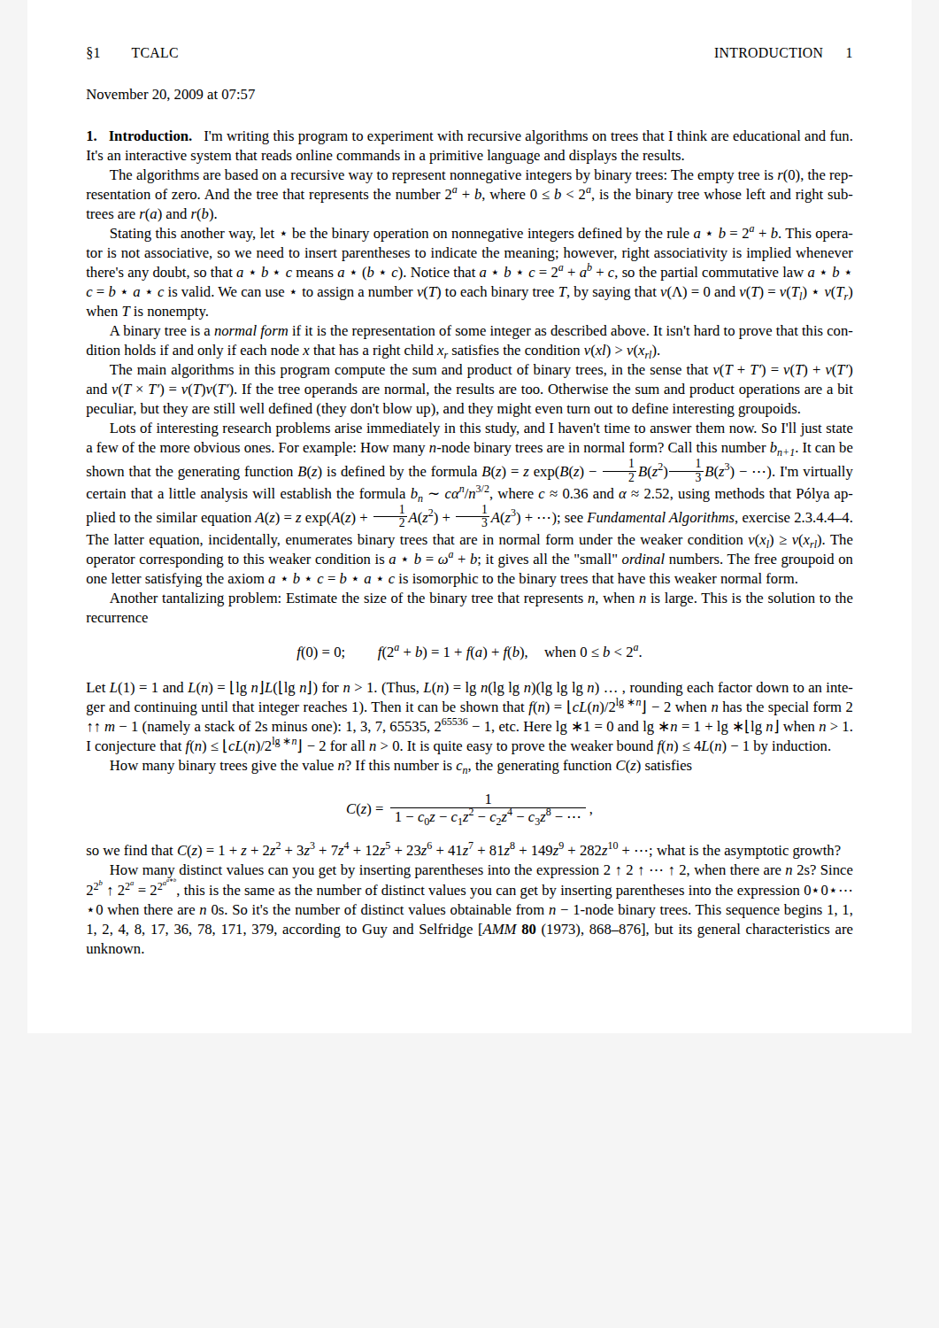§1 TCALC
INTRODUCTION 1
November 20, 2009 at 07:57
1. Introduction. I'm writing this program to experiment with recursive algorithms on trees that I think are educational and fun. It's an interactive system that reads online commands in a primitive language and displays the results.
The algorithms are based on a recursive way to represent nonnegative integers by binary trees: The empty tree is r(0), the representation of zero. And the tree that represents the number 2a + b, where 0 ≤ b < 2a, is the binary tree whose left and right subtrees are r(a) and r(b).
Stating this another way, let ⋆ be the binary operation on nonnegative integers defined by the rule a ⋆ b = 2a + b. This operator is not associative, so we need to insert parentheses to indicate the meaning; however, right associativity is implied whenever there's any doubt, so that a ⋆ b ⋆ c means a ⋆ (b ⋆ c). Notice that a ⋆ b ⋆ c = 2a + ab + c, so the partial commutative law a ⋆ b ⋆ c = b ⋆ a ⋆ c is valid. We can use ⋆ to assign a number v(T) to each binary tree T, by saying that v(Λ) = 0 and v(T) = v(Tl) ⋆ v(Tr) when T is nonempty.
A binary tree is a normal form if it is the representation of some integer as described above. It isn't hard to prove that this condition holds if and only if each node x that has a right child xr satisfies the condition v(xl) > v(xrl).
The main algorithms in this program compute the sum and product of binary trees, in the sense that v(T + T′) = v(T) + v(T′) and v(T × T′) = v(T)v(T′). If the tree operands are normal, the results are too. Otherwise the sum and product operations are a bit peculiar, but they are still well defined (they don't blow up), and they might even turn out to define interesting groupoids.
Lots of interesting research problems arise immediately in this study, and I haven't time to answer them now. So I'll just state a few of the more obvious ones. For example: How many n-node binary trees are in normal form? Call this number bn+1. It can be shown that the generating function B(z) is defined by the formula B(z) = z exp(B(z) − 12 B(z2)13 B(z3) − ⋯). I'm virtually certain that a little analysis will establish the formula bn ∼ cαn/n3/2, where c ≈ 0.36 and α ≈ 2.52, using methods that Pólya applied to the similar equation A(z) = z exp(A(z) + 12 A(z2) + 13 A(z3) + ⋯); see Fundamental Algorithms, exercise 2.3.4.4–4. The latter equation, incidentally, enumerates binary trees that are in normal form under the weaker condition v(xl) ≥ v(xrl). The operator corresponding to this weaker condition is a ⋆ b = ωa + b; it gives all the "small" ordinal numbers. The free groupoid on one letter satisfying the axiom a ⋆ b ⋆ c = b ⋆ a ⋆ c is isomorphic to the binary trees that have this weaker normal form.
Another tantalizing problem: Estimate the size of the binary tree that represents n, when n is large. This is the solution to the recurrence
f(0) = 0; f(2a + b) = 1 + f(a) + f(b), when 0 ≤ b < 2a.
Let L(1) = 1 and L(n) = ⌊lg n⌋L(⌊lg n⌋) for n > 1. (Thus, L(n) = lg n(lg lg n)(lg lg lg n) … , rounding each factor down to an integer and continuing until that integer reaches 1). Then it can be shown that f(n) = ⌊cL(n)/2lg ∗n⌋ − 2 when n has the special form 2 ↑↑ m − 1 (namely a stack of 2s minus one): 1, 3, 7, 65535, 265536 − 1, etc. Here lg ∗1 = 0 and lg ∗n = 1 + lg ∗⌊lg n⌋ when n > 1. I conjecture that f(n) ≤ ⌊cL(n)/2lg ∗n⌋ − 2 for all n > 0. It is quite easy to prove the weaker bound f(n) ≤ 4L(n) − 1 by induction.
How many binary trees give the value n? If this number is cn, the generating function C(z) satisfies
C(z) = 11 − c0z − c1z2 − c2z4 − c3z8 − ⋯,
so we find that C(z) = 1 + z + 2z2 + 3z3 + 7z4 + 12z5 + 23z6 + 41z7 + 81z8 + 149z9 + 282z10 + ⋯; what is the asymptotic growth?
How many distinct values can you get by inserting parentheses into the expression 2 ↑ 2 ↑ ⋯ ↑ 2, when there are n 2s? Since 22b ↑ 22a = 22aa∗b, this is the same as the number of distinct values you can get by inserting parentheses into the expression 0⋆0⋆⋯⋆0 when there are n 0s. So it's the number of distinct values obtainable from n − 1-node binary trees. This sequence begins 1, 1, 1, 2, 4, 8, 17, 36, 78, 171, 379, according to Guy and Selfridge [AMM 80 (1973), 868–876], but its general characteristics are unknown.